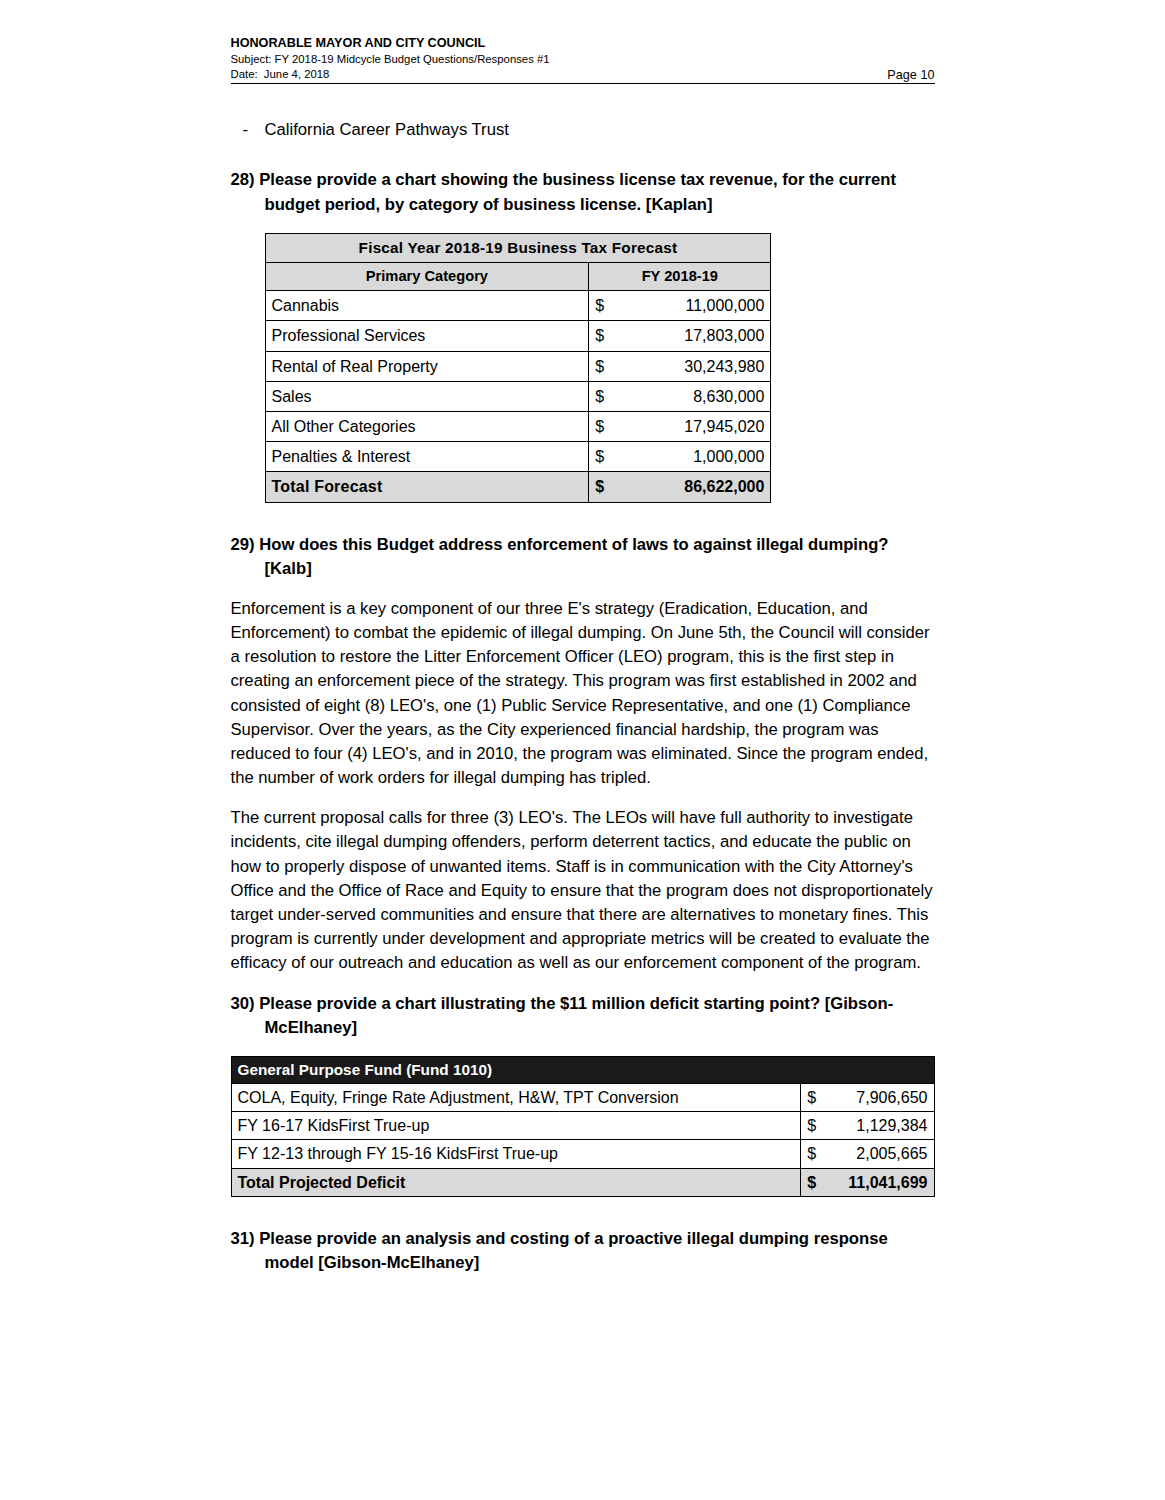HONORABLE MAYOR AND CITY COUNCIL
Subject: FY 2018-19 Midcycle Budget Questions/Responses #1
Date: June 4, 2018
Page 10
California Career Pathways Trust
28) Please provide a chart showing the business license tax revenue, for the current budget period, by category of business license. [Kaplan]
| Fiscal Year 2018-19 Business Tax Forecast |
| --- |
| Primary Category | FY 2018-19 |
| Cannabis | $ | 11,000,000 |
| Professional Services | $ | 17,803,000 |
| Rental of Real Property | $ | 30,243,980 |
| Sales | $ | 8,630,000 |
| All Other Categories | $ | 17,945,020 |
| Penalties & Interest | $ | 1,000,000 |
| Total Forecast | $ | 86,622,000 |
29) How does this Budget address enforcement of laws to against illegal dumping? [Kalb]
Enforcement is a key component of our three E's strategy (Eradication, Education, and Enforcement) to combat the epidemic of illegal dumping. On June 5th, the Council will consider a resolution to restore the Litter Enforcement Officer (LEO) program, this is the first step in creating an enforcement piece of the strategy. This program was first established in 2002 and consisted of eight (8) LEO's, one (1) Public Service Representative, and one (1) Compliance Supervisor. Over the years, as the City experienced financial hardship, the program was reduced to four (4) LEO's, and in 2010, the program was eliminated. Since the program ended, the number of work orders for illegal dumping has tripled.
The current proposal calls for three (3) LEO's. The LEOs will have full authority to investigate incidents, cite illegal dumping offenders, perform deterrent tactics, and educate the public on how to properly dispose of unwanted items. Staff is in communication with the City Attorney's Office and the Office of Race and Equity to ensure that the program does not disproportionately target under-served communities and ensure that there are alternatives to monetary fines. This program is currently under development and appropriate metrics will be created to evaluate the efficacy of our outreach and education as well as our enforcement component of the program.
30) Please provide a chart illustrating the $11 million deficit starting point? [Gibson-McElhaney]
| General Purpose Fund (Fund 1010) |
| --- |
| COLA, Equity, Fringe Rate Adjustment, H&W, TPT Conversion | $ | 7,906,650 |
| FY 16-17 KidsFirst True-up | $ | 1,129,384 |
| FY 12-13 through FY 15-16 KidsFirst True-up | $ | 2,005,665 |
| Total Projected Deficit | $ | 11,041,699 |
31) Please provide an analysis and costing of a proactive illegal dumping response model [Gibson-McElhaney]